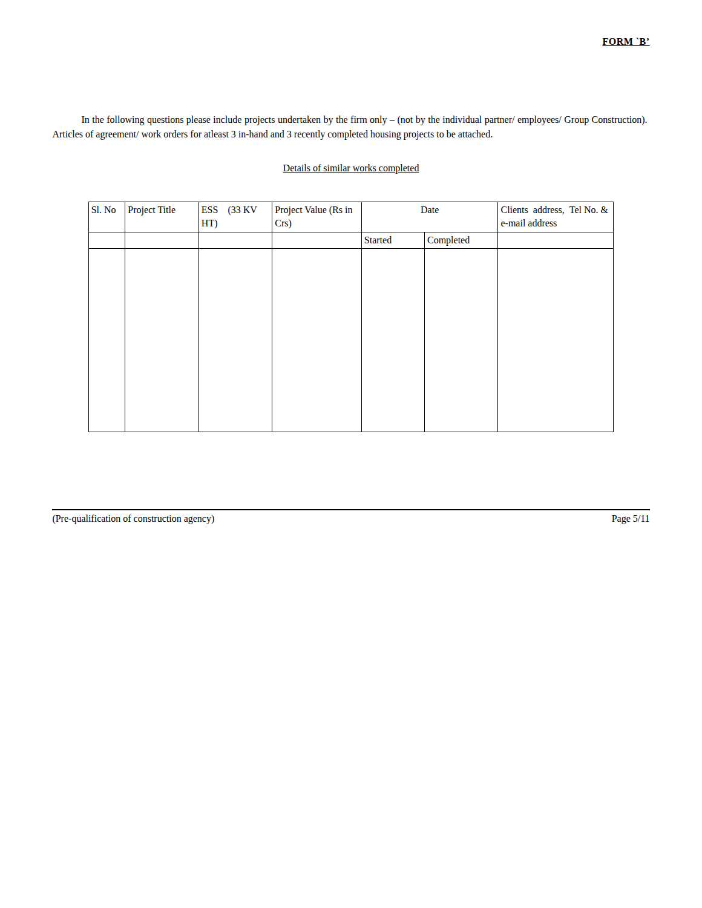FORM `B’
In the following questions please include projects undertaken by the firm only – (not by the individual partner/ employees/ Group Construction). Articles of agreement/ work orders for atleast 3 in-hand and 3 recently completed housing projects to be attached.
Details of similar works completed
| Sl. No | Project Title | ESS (33 KV HT) | Project Value (Rs in Crs) | Date | Clients address, Tel No. & e-mail address |
| --- | --- | --- | --- | --- | --- |
| | | | | Started | Completed | |
(Pre-qualification of construction agency) Page 5/11